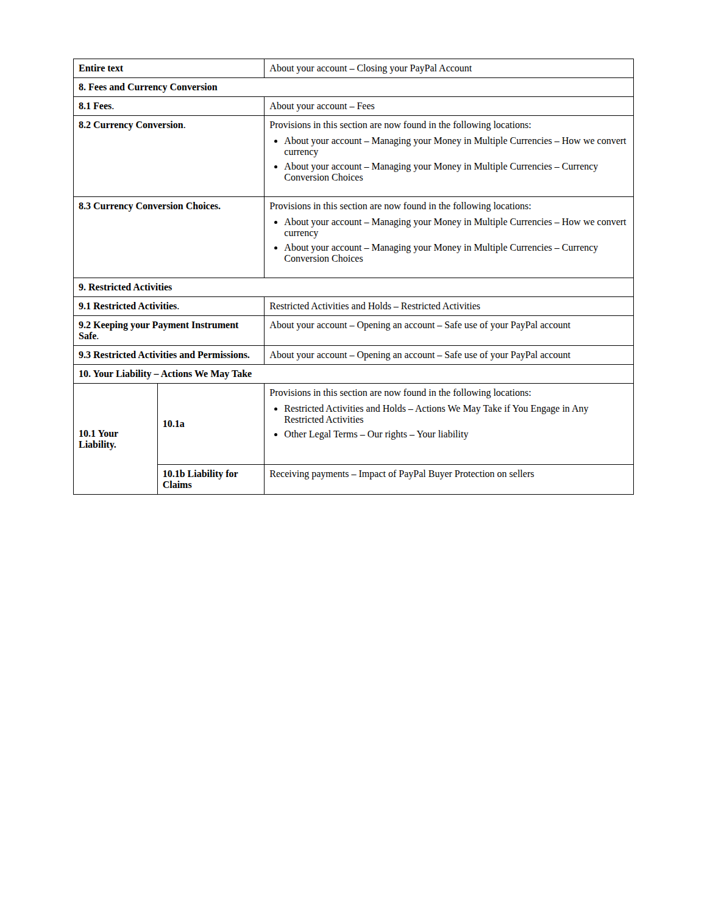| Entire text | About your account – Closing your PayPal Account |
| 8. Fees and Currency Conversion |
| 8.1 Fees . | About your account – Fees |
| 8.2 Currency Conversion . | Provisions in this section are now found in the following locations: About your account – Managing your Money in Multiple Currencies – How we convert currency About your account – Managing your Money in Multiple Currencies – Currency Conversion Choices |
| 8.3 Currency Conversion Choices. | Provisions in this section are now found in the following locations: About your account – Managing your Money in Multiple Currencies – How we convert currency About your account – Managing your Money in Multiple Currencies – Currency Conversion Choices |
| 9. Restricted Activities |
| 9.1 Restricted Activities . | Restricted Activities and Holds – Restricted Activities |
| 9.2 Keeping your Payment Instrument Safe . | About your account – Opening an account – Safe use of your PayPal account |
| 9.3 Restricted Activities and Permissions. | About your account – Opening an account – Safe use of your PayPal account |
| 10. Your Liability – Actions We May Take |
| 10.1 Your Liability. | 10.1a | Provisions in this section are now found in the following locations: Restricted Activities and Holds – Actions We May Take if You Engage in Any Restricted Activities Other Legal Terms – Our rights – Your liability |
| 10.1b Liability for Claims | Receiving payments – Impact of PayPal Buyer Protection on sellers |